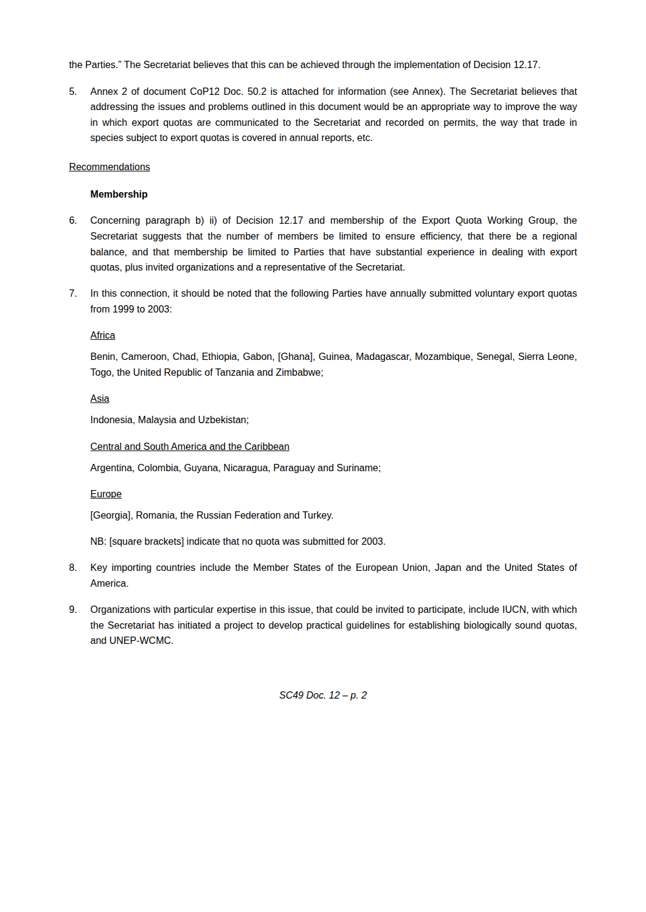the Parties.” The Secretariat believes that this can be achieved through the implementation of Decision 12.17.
5. Annex 2 of document CoP12 Doc. 50.2 is attached for information (see Annex). The Secretariat believes that addressing the issues and problems outlined in this document would be an appropriate way to improve the way in which export quotas are communicated to the Secretariat and recorded on permits, the way that trade in species subject to export quotas is covered in annual reports, etc.
Recommendations
Membership
6. Concerning paragraph b) ii) of Decision 12.17 and membership of the Export Quota Working Group, the Secretariat suggests that the number of members be limited to ensure efficiency, that there be a regional balance, and that membership be limited to Parties that have substantial experience in dealing with export quotas, plus invited organizations and a representative of the Secretariat.
7. In this connection, it should be noted that the following Parties have annually submitted voluntary export quotas from 1999 to 2003:
Africa
Benin, Cameroon, Chad, Ethiopia, Gabon, [Ghana], Guinea, Madagascar, Mozambique, Senegal, Sierra Leone, Togo, the United Republic of Tanzania and Zimbabwe;
Asia
Indonesia, Malaysia and Uzbekistan;
Central and South America and the Caribbean
Argentina, Colombia, Guyana, Nicaragua, Paraguay and Suriname;
Europe
[Georgia], Romania, the Russian Federation and Turkey.
NB: [square brackets] indicate that no quota was submitted for 2003.
8. Key importing countries include the Member States of the European Union, Japan and the United States of America.
9. Organizations with particular expertise in this issue, that could be invited to participate, include IUCN, with which the Secretariat has initiated a project to develop practical guidelines for establishing biologically sound quotas, and UNEP-WCMC.
SC49 Doc. 12 – p. 2